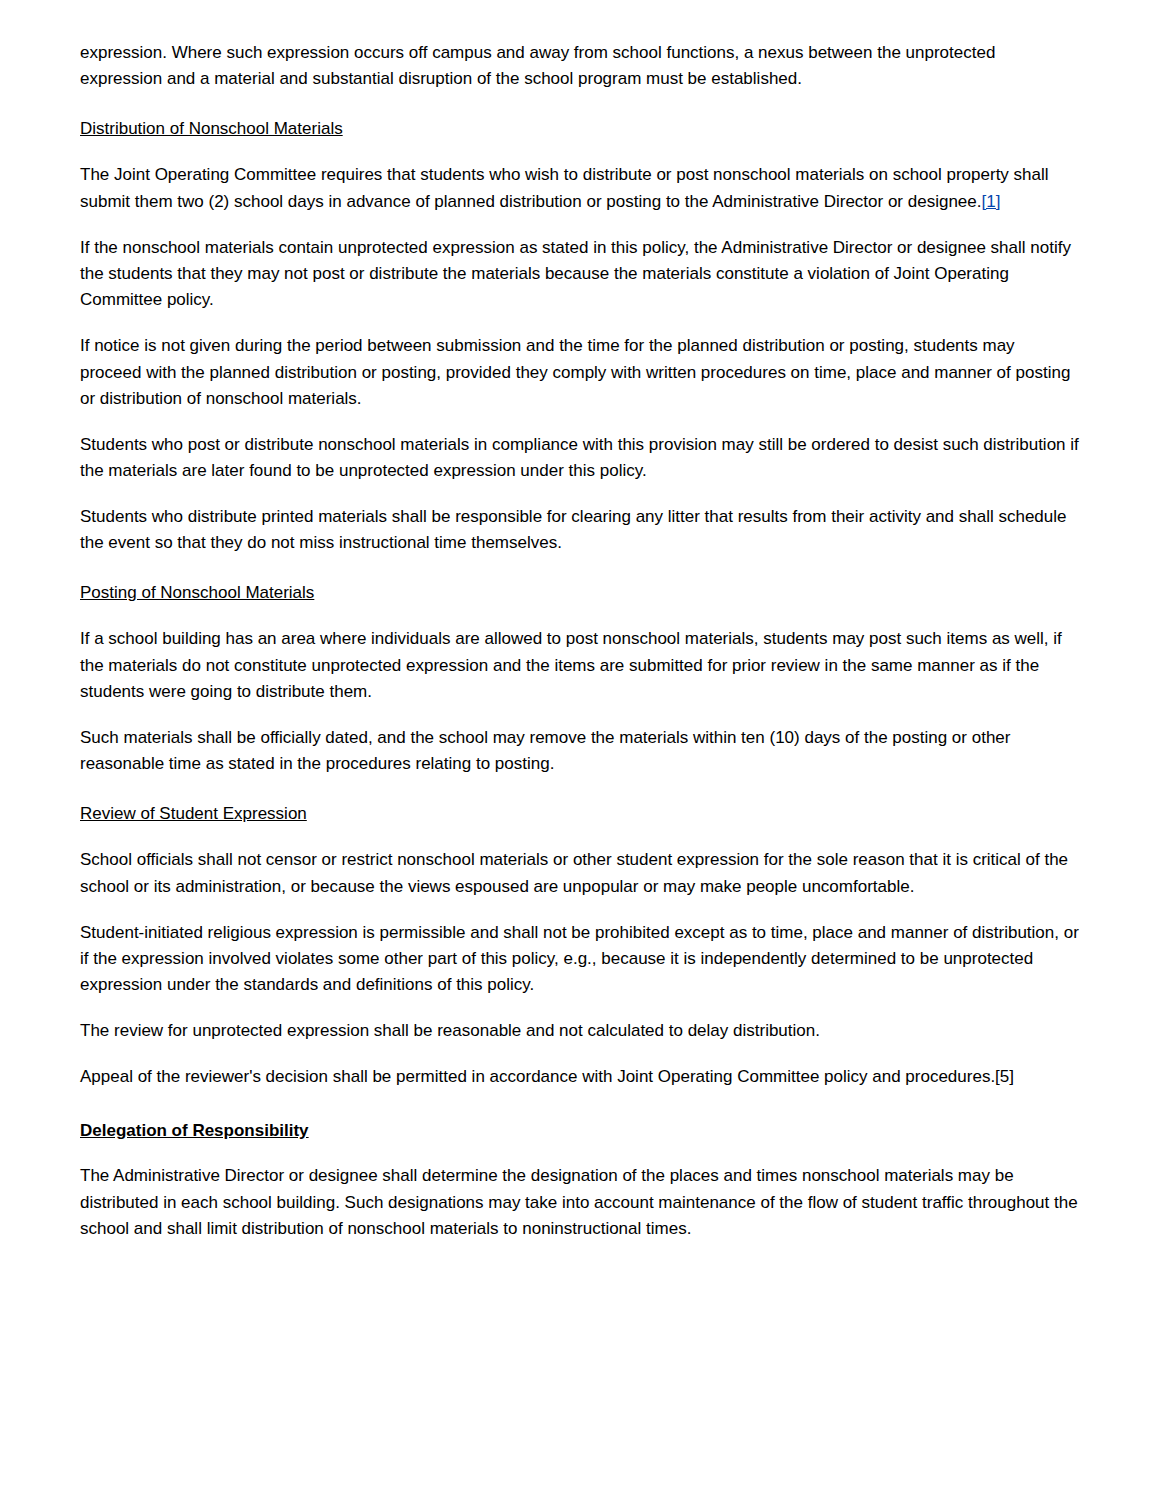expression. Where such expression occurs off campus and away from school functions, a nexus between the unprotected expression and a material and substantial disruption of the school program must be established.
Distribution of Nonschool Materials
The Joint Operating Committee requires that students who wish to distribute or post nonschool materials on school property shall submit them two (2) school days in advance of planned distribution or posting to the Administrative Director or designee.[1]
If the nonschool materials contain unprotected expression as stated in this policy, the Administrative Director or designee shall notify the students that they may not post or distribute the materials because the materials constitute a violation of Joint Operating Committee policy.
If notice is not given during the period between submission and the time for the planned distribution or posting, students may proceed with the planned distribution or posting, provided they comply with written procedures on time, place and manner of posting or distribution of nonschool materials.
Students who post or distribute nonschool materials in compliance with this provision may still be ordered to desist such distribution if the materials are later found to be unprotected expression under this policy.
Students who distribute printed materials shall be responsible for clearing any litter that results from their activity and shall schedule the event so that they do not miss instructional time themselves.
Posting of Nonschool Materials
If a school building has an area where individuals are allowed to post nonschool materials, students may post such items as well, if the materials do not constitute unprotected expression and the items are submitted for prior review in the same manner as if the students were going to distribute them.
Such materials shall be officially dated, and the school may remove the materials within ten (10) days of the posting or other reasonable time as stated in the procedures relating to posting.
Review of Student Expression
School officials shall not censor or restrict nonschool materials or other student expression for the sole reason that it is critical of the school or its administration, or because the views espoused are unpopular or may make people uncomfortable.
Student-initiated religious expression is permissible and shall not be prohibited except as to time, place and manner of distribution, or if the expression involved violates some other part of this policy, e.g., because it is independently determined to be unprotected expression under the standards and definitions of this policy.
The review for unprotected expression shall be reasonable and not calculated to delay distribution.
Appeal of the reviewer's decision shall be permitted in accordance with Joint Operating Committee policy and procedures.[5]
Delegation of Responsibility
The Administrative Director or designee shall determine the designation of the places and times nonschool materials may be distributed in each school building. Such designations may take into account maintenance of the flow of student traffic throughout the school and shall limit distribution of nonschool materials to noninstructional times.